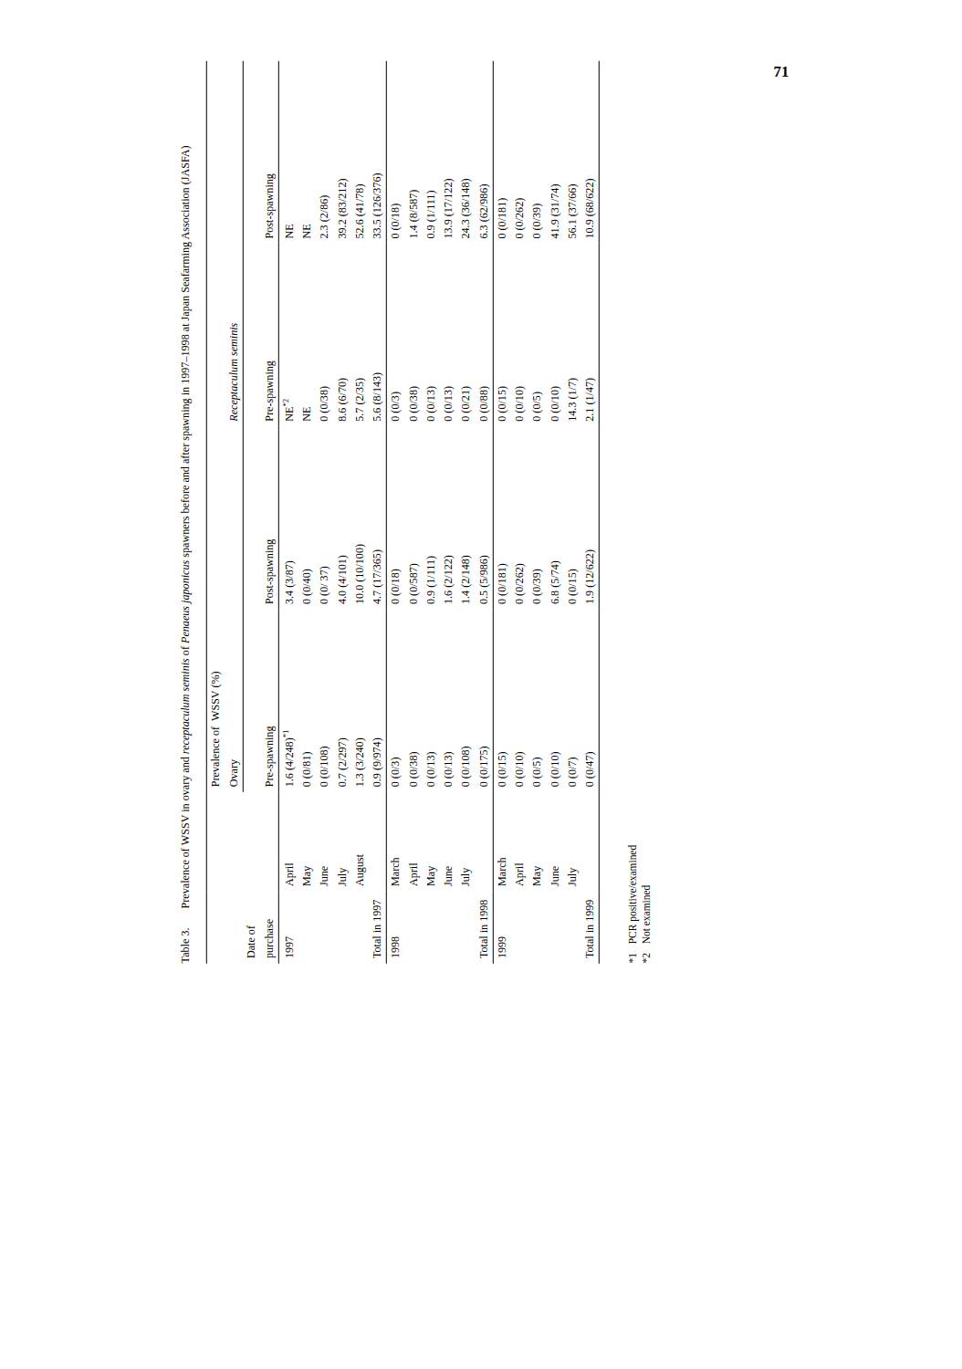71
Table 3. Prevalence of WSSV in ovary and receptaculum seminis of Penaeus japonicus spawners before and after spawning in 1997–1998 at Japan Seafarming Association (JASFA)
| | Prevalence of WSSV (%) |
| | Ovary | Receptaculum seminis |
| Date of | | | | | |
| purchase | | Pre-spawning | Post-spawning | Pre-spawning | Post-spawning |
| 1997 | April | 1.6 (4/248) *1 | 3.4 (3/87) | NE *2 | NE |
| | May | 0 (0/81) | 0 (0/40) | NE | NE |
| | June | 0 (0/108) | 0 (0/ 37) | 0 (0/38) | 2.3 (2/86) |
| | July | 0.7 (2/297) | 4.0 (4/101) | 8.6 (6/70) | 39.2 (83/212) |
| | August | 1.3 (3/240) | 10.0 (10/100) | 5.7 (2/35) | 52.6 (41/78) |
| Total in 1997 | 0.9 (9/974) | 4.7 (17/365) | 5.6 (8/143) | 33.5 (126/376) |
| 1998 | March | 0 (0/3) | 0 (0/18) | 0 (0/3) | 0 (0/18) |
| | April | 0 (0/38) | 0 (0/587) | 0 (0/38) | 1.4 (8/587) |
| | May | 0 (0/13) | 0.9 (1/111) | 0 (0/13) | 0.9 (1/111) |
| | June | 0 (0/13) | 1.6 (2/122) | 0 (0/13) | 13.9 (17/122) |
| | July | 0 (0/108) | 1.4 (2/148) | 0 (0/21) | 24.3 (36/148) |
| Total in 1998 | 0 (0/175) | 0.5 (5/986) | 0 (0/88) | 6.3 (62/986) |
| 1999 | March | 0 (0/15) | 0 (0/181) | 0 (0/15) | 0 (0/181) |
| | April | 0 (0/10) | 0 (0/262) | 0 (0/10) | 0 (0/262) |
| | May | 0 (0/5) | 0 (0/39) | 0 (0/5) | 0 (0/39) |
| | June | 0 (0/10) | 6.8 (5/74) | 0 (0/10) | 41.9 (31/74) |
| | July | 0 (0/7) | 0 (0/15) | 14.3 (1/7) | 56.1 (37/66) |
| Total in 1999 | 0 (0/47) | 1.9 (12/622) | 2.1 (1/47) | 10.9 (68/622) |
*1 PCR positive/examined
*2 Not examined